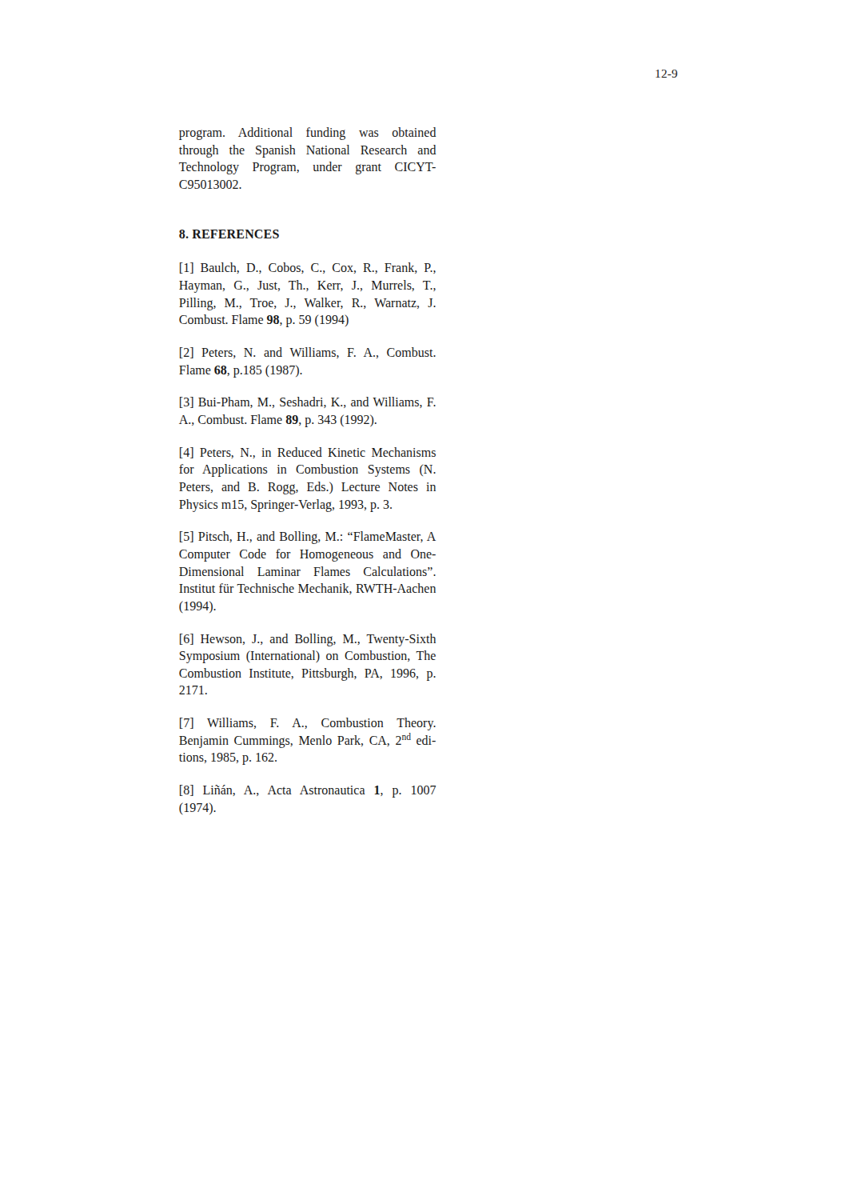12-9
program. Additional funding was obtained through the Spanish National Research and Technology Program, under grant CICYT-C95013002.
8. REFERENCES
[1] Baulch, D., Cobos, C., Cox, R., Frank, P., Hayman, G., Just, Th., Kerr, J., Murrels, T., Pilling, M., Troe, J., Walker, R., Warnatz, J. Combust. Flame 98, p. 59 (1994)
[2] Peters, N. and Williams, F. A., Combust. Flame 68, p.185 (1987).
[3] Bui-Pham, M., Seshadri, K., and Williams, F. A., Combust. Flame 89, p. 343 (1992).
[4] Peters, N., in Reduced Kinetic Mechanisms for Applications in Combustion Systems (N. Peters, and B. Rogg, Eds.) Lecture Notes in Physics m15, Springer-Verlag, 1993, p. 3.
[5] Pitsch, H., and Bolling, M.: “FlameMaster, A Computer Code for Homogeneous and One-Dimensional Laminar Flames Calculations”. Institut für Technische Mechanik, RWTH-Aachen (1994).
[6] Hewson, J., and Bolling, M., Twenty-Sixth Symposium (International) on Combustion, The Combustion Institute, Pittsburgh, PA, 1996, p. 2171.
[7] Williams, F. A., Combustion Theory. Benjamin Cummings, Menlo Park, CA, 2nd editions, 1985, p. 162.
[8] Liñán, A., Acta Astronautica 1, p. 1007 (1974).